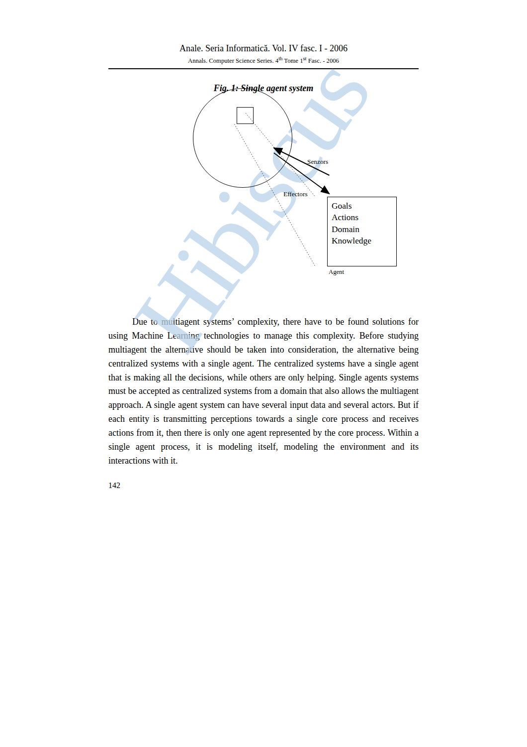Hibiscus
Anale. Seria Informatică. Vol. IV fasc. I - 2006
Annals. Computer Science Series. 4th Tome 1st Fasc. - 2006
Goals
Actions
Domain
Knowledge
Agent
Senzors
Effectors
Fig. 1: Single agent system
Due to multiagent systems’ complexity, there have to be found solutions for using Machine Learning technologies to manage this complexity. Before studying multiagent the alternative should be taken into consideration, the alternative being centralized systems with a single agent. The centralized systems have a single agent that is making all the decisions, while others are only helping. Single agents systems must be accepted as centralized systems from a domain that also allows the multiagent approach. A single agent system can have several input data and several actors. But if each entity is transmitting perceptions towards a single core process and receives actions from it, then there is only one agent represented by the core process. Within a single agent process, it is modeling itself, modeling the environment and its interactions with it.
142